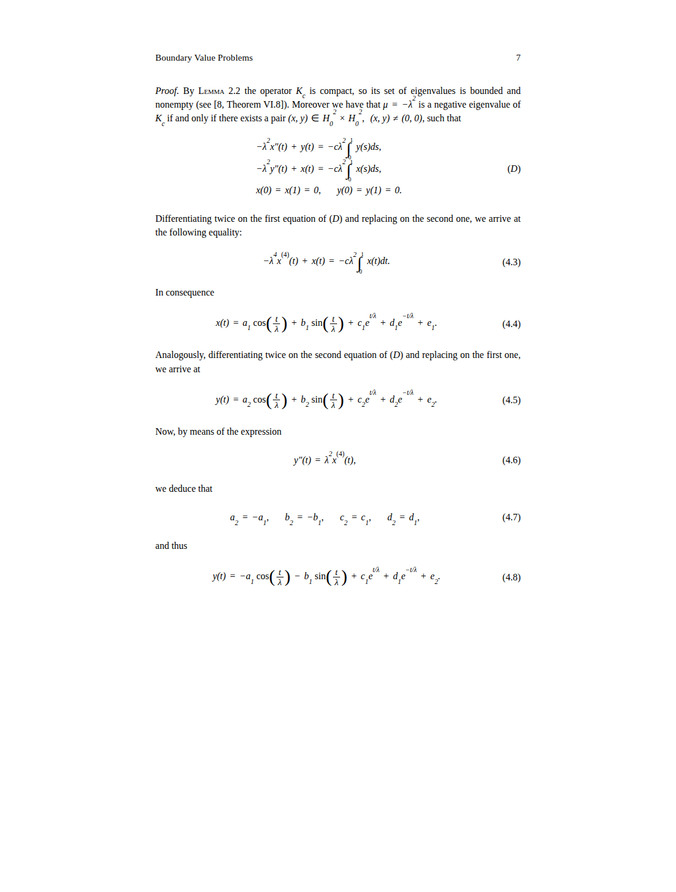Boundary Value Problems 7
Proof. By Lemma 2.2 the operator Kc is compact, so its set of eigenvalues is bounded and nonempty (see [8, Theorem VI.8]). Moreover we have that μ = −λ2 is a negative eigenvalue of Kc if and only if there exists a pair (x, y) ∈ H02 × H02, (x, y) ≠ (0, 0), such that
−λ2x″(t) + y(t) = −cλ2∫10 y(s)ds, −λ2y″(t) + x(t) = −cλ2∫10 x(s)ds, x(0) = x(1) = 0, y(0) = y(1) = 0.
(D)
Differentiating twice on the first equation of (D) and replacing on the second one, we arrive at the following equality:
−λ4x(4)(t) + x(t) = −cλ2∫10 x(t)dt.
(4.3)
In consequence
x(t) = a1 cos(tλ) + b1 sin(tλ) + c1et/λ + d1e−t/λ + e1.
(4.4)
Analogously, differentiating twice on the second equation of (D) and replacing on the first one, we arrive at
y(t) = a2 cos(tλ) + b2 sin(tλ) + c2et/λ + d2e−t/λ + e2.
(4.5)
Now, by means of the expression
y″(t) = λ2x(4)(t),
(4.6)
we deduce that
a2 = −a1, b2 = −b1, c2 = c1, d2 = d1,
(4.7)
and thus
y(t) = −a1 cos(tλ) − b1 sin(tλ) + c1et/λ + d1e−t/λ + e2.
(4.8)